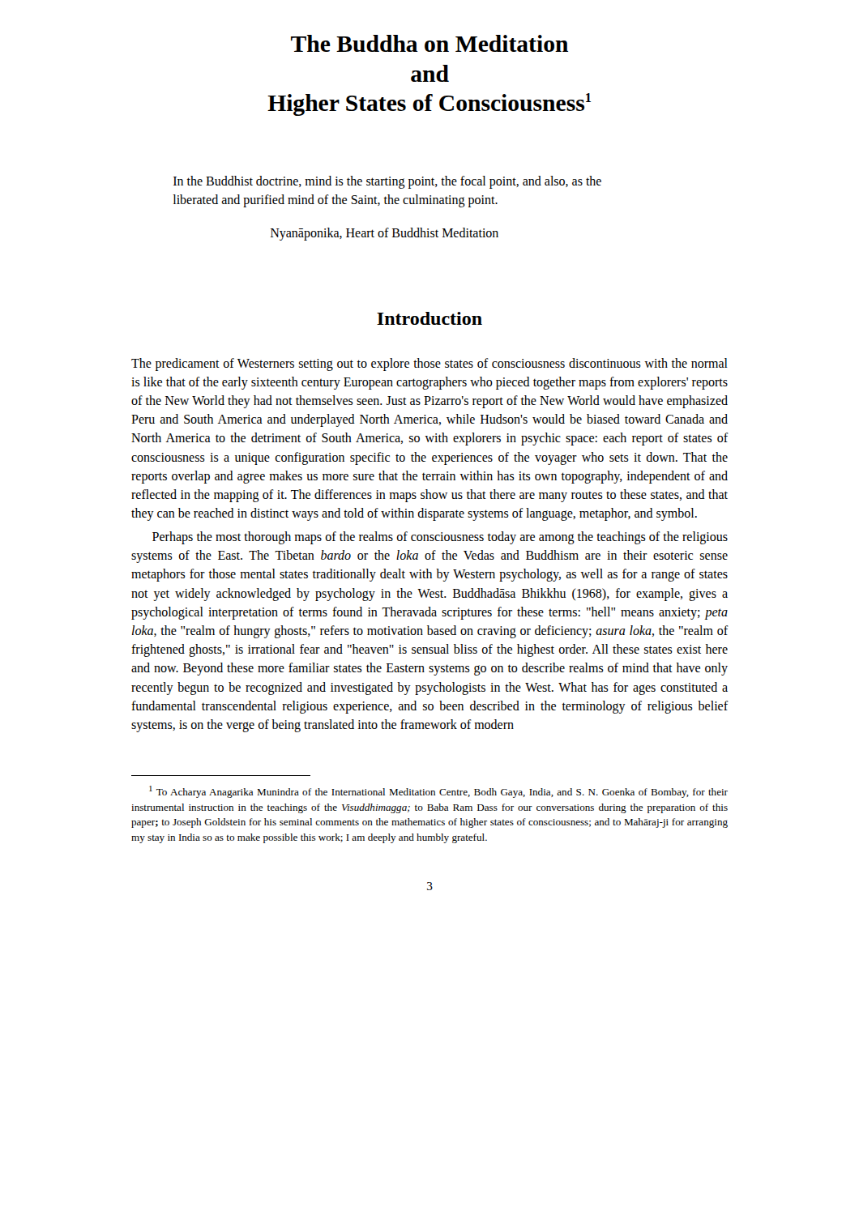The Buddha on Meditation
and
Higher States of Consciousness1
In the Buddhist doctrine, mind is the starting point, the focal point, and also, as the liberated and purified mind of the Saint, the culminating point.
Nyanāponika, Heart of Buddhist Meditation
Introduction
The predicament of Westerners setting out to explore those states of consciousness discontinuous with the normal is like that of the early sixteenth century European cartographers who pieced together maps from explorers' reports of the New World they had not themselves seen. Just as Pizarro's report of the New World would have emphasized Peru and South America and underplayed North America, while Hudson's would be biased toward Canada and North America to the detriment of South America, so with explorers in psychic space: each report of states of consciousness is a unique configuration specific to the experiences of the voyager who sets it down. That the reports overlap and agree makes us more sure that the terrain within has its own topography, independent of and reflected in the mapping of it. The differences in maps show us that there are many routes to these states, and that they can be reached in distinct ways and told of within disparate systems of language, metaphor, and symbol.
Perhaps the most thorough maps of the realms of consciousness today are among the teachings of the religious systems of the East. The Tibetan bardo or the loka of the Vedas and Buddhism are in their esoteric sense metaphors for those mental states traditionally dealt with by Western psychology, as well as for a range of states not yet widely acknowledged by psychology in the West. Buddhadāsa Bhikkhu (1968), for example, gives a psychological interpretation of terms found in Theravada scriptures for these terms: "hell" means anxiety; peta loka, the "realm of hungry ghosts," refers to motivation based on craving or deficiency; asura loka, the "realm of frightened ghosts," is irrational fear and "heaven" is sensual bliss of the highest order. All these states exist here and now. Beyond these more familiar states the Eastern systems go on to describe realms of mind that have only recently begun to be recognized and investigated by psychologists in the West. What has for ages constituted a fundamental transcendental religious experience, and so been described in the terminology of religious belief systems, is on the verge of being translated into the framework of modern
1 To Acharya Anagarika Munindra of the International Meditation Centre, Bodh Gaya, India, and S. N. Goenka of Bombay, for their instrumental instruction in the teachings of the Visuddhimagga; to Baba Ram Dass for our conversations during the preparation of this paper; to Joseph Goldstein for his seminal comments on the mathematics of higher states of consciousness; and to Mahāraj-ji for arranging my stay in India so as to make possible this work; I am deeply and humbly grateful.
3